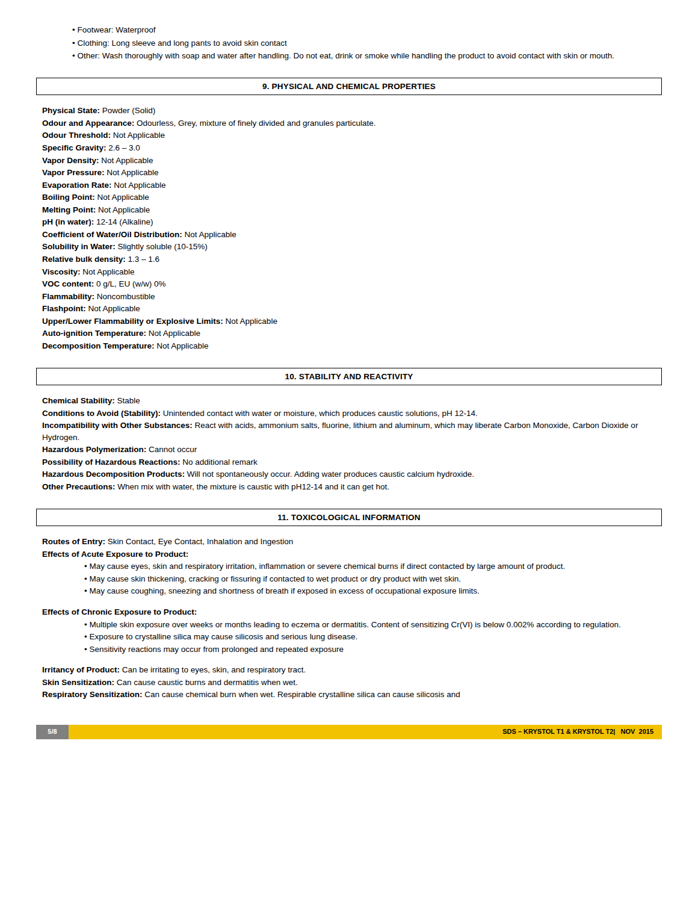• Footwear: Waterproof
• Clothing: Long sleeve and long pants to avoid skin contact
• Other: Wash thoroughly with soap and water after handling. Do not eat, drink or smoke while handling the product to avoid contact with skin or mouth.
9. PHYSICAL AND CHEMICAL PROPERTIES
Physical State: Powder (Solid)
Odour and Appearance: Odourless, Grey, mixture of finely divided and granules particulate.
Odour Threshold: Not Applicable
Specific Gravity: 2.6 – 3.0
Vapor Density: Not Applicable
Vapor Pressure: Not Applicable
Evaporation Rate: Not Applicable
Boiling Point: Not Applicable
Melting Point: Not Applicable
pH (in water): 12-14 (Alkaline)
Coefficient of Water/Oil Distribution: Not Applicable
Solubility in Water: Slightly soluble (10-15%)
Relative bulk density: 1.3 – 1.6
Viscosity: Not Applicable
VOC content: 0 g/L, EU (w/w) 0%
Flammability: Noncombustible
Flashpoint: Not Applicable
Upper/Lower Flammability or Explosive Limits: Not Applicable
Auto-ignition Temperature: Not Applicable
Decomposition Temperature: Not Applicable
10. STABILITY AND REACTIVITY
Chemical Stability: Stable
Conditions to Avoid (Stability): Unintended contact with water or moisture, which produces caustic solutions, pH 12-14.
Incompatibility with Other Substances: React with acids, ammonium salts, fluorine, lithium and aluminum, which may liberate Carbon Monoxide, Carbon Dioxide or Hydrogen.
Hazardous Polymerization: Cannot occur
Possibility of Hazardous Reactions: No additional remark
Hazardous Decomposition Products: Will not spontaneously occur. Adding water produces caustic calcium hydroxide.
Other Precautions: When mix with water, the mixture is caustic with pH12-14 and it can get hot.
11. TOXICOLOGICAL INFORMATION
Routes of Entry: Skin Contact, Eye Contact, Inhalation and Ingestion
Effects of Acute Exposure to Product:
• May cause eyes, skin and respiratory irritation, inflammation or severe chemical burns if direct contacted by large amount of product.
• May cause skin thickening, cracking or fissuring if contacted to wet product or dry product with wet skin.
• May cause coughing, sneezing and shortness of breath if exposed in excess of occupational exposure limits.
Effects of Chronic Exposure to Product:
• Multiple skin exposure over weeks or months leading to eczema or dermatitis. Content of sensitizing Cr(VI) is below 0.002% according to regulation.
• Exposure to crystalline silica may cause silicosis and serious lung disease.
• Sensitivity reactions may occur from prolonged and repeated exposure
Irritancy of Product: Can be irritating to eyes, skin, and respiratory tract.
Skin Sensitization: Can cause caustic burns and dermatitis when wet.
Respiratory Sensitization: Can cause chemical burn when wet. Respirable crystalline silica can cause silicosis and
5/8
SDS – KRYSTOL T1 & KRYSTOL T2| NOV 2015